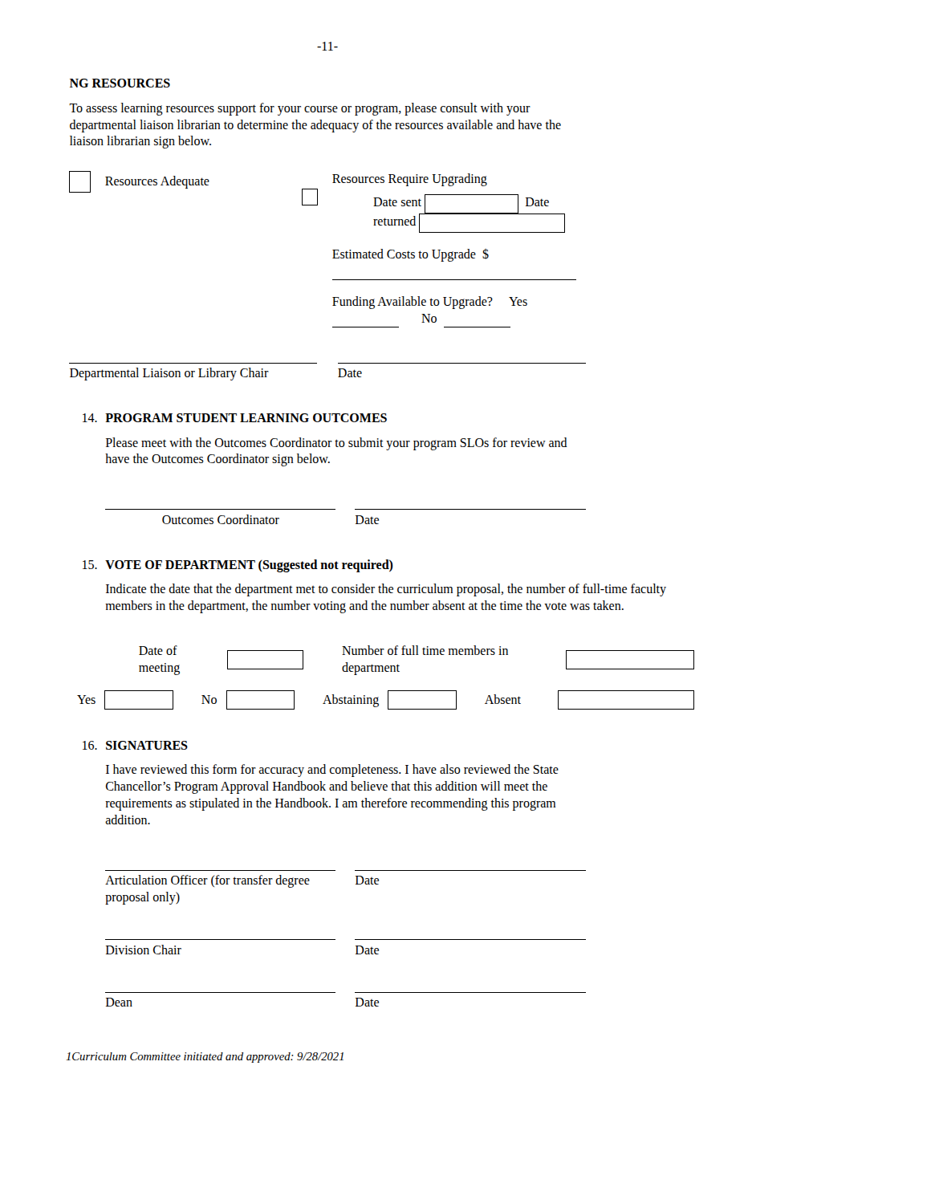-11-
NG RESOURCES
To assess learning resources support for your course or program, please consult with your departmental liaison librarian to determine the adequacy of the resources available and have the liaison librarian sign below.
Resources Adequate
Resources Require Upgrading
Date sent Date returned
Estimated Costs to Upgrade $
Funding Available to Upgrade? Yes No
Departmental Liaison or Library Chair
Date
14.
PROGRAM STUDENT LEARNING OUTCOMES
Please meet with the Outcomes Coordinator to submit your program SLOs for review and have the Outcomes Coordinator sign below.
Outcomes Coordinator
Date
15.
VOTE OF DEPARTMENT (Suggested not required)
Indicate the date that the department met to consider the curriculum proposal, the number of full-time faculty members in the department, the number voting and the number absent at the time the vote was taken.
Date of meeting Number of full time members in department
Yes
No
Abstaining
Absent
16.
SIGNATURES
I have reviewed this form for accuracy and completeness. I have also reviewed the State Chancellor’s Program Approval Handbook and believe that this addition will meet the requirements as stipulated in the Handbook. I am therefore recommending this program addition.
Articulation Officer (for transfer degree proposal only)
Date
Division Chair
Date
Dean
Date
1Curriculum Committee initiated and approved: 9/28/2021